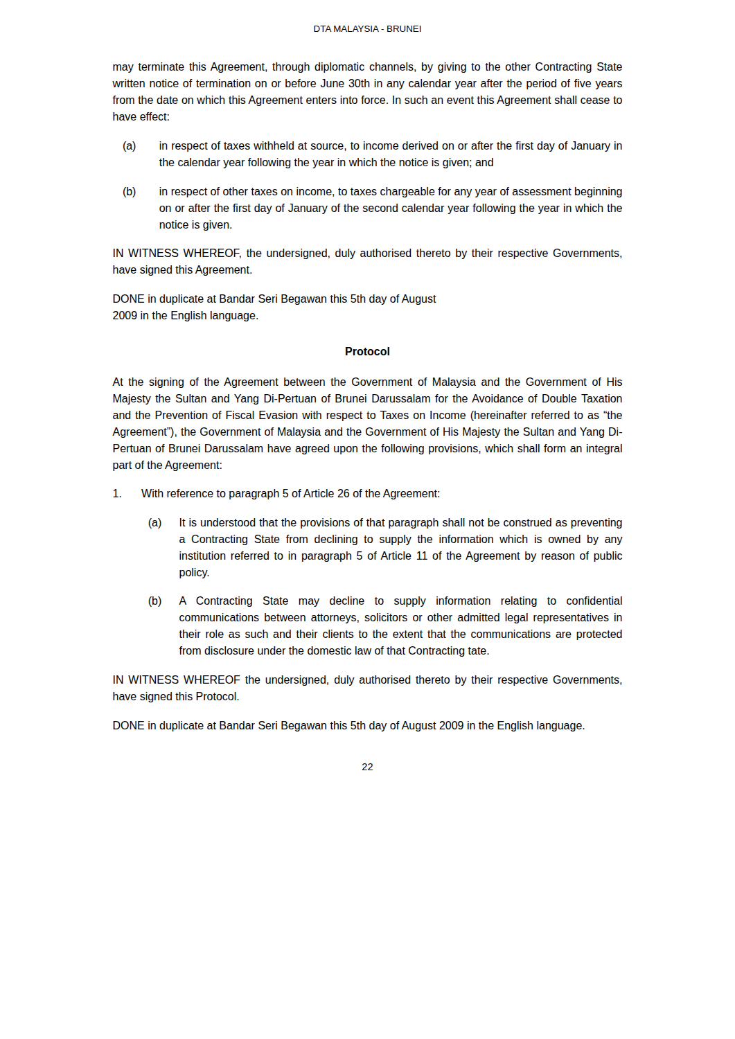DTA MALAYSIA - BRUNEI
may terminate this Agreement, through diplomatic channels, by giving to the other Contracting State written notice of termination on or before June 30th in any calendar year after the period of five years from the date on which this Agreement enters into force. In such an event this Agreement shall cease to have effect:
(a) in respect of taxes withheld at source, to income derived on or after the first day of January in the calendar year following the year in which the notice is given; and
(b) in respect of other taxes on income, to taxes chargeable for any year of assessment beginning on or after the first day of January of the second calendar year following the year in which the notice is given.
IN WITNESS WHEREOF, the undersigned, duly authorised thereto by their respective Governments, have signed this Agreement.
DONE in duplicate at Bandar Seri Begawan this 5th day of August
2009 in the English language.
Protocol
At the signing of the Agreement between the Government of Malaysia and the Government of His Majesty the Sultan and Yang Di-Pertuan of Brunei Darussalam for the Avoidance of Double Taxation and the Prevention of Fiscal Evasion with respect to Taxes on Income (hereinafter referred to as “the Agreement”), the Government of Malaysia and the Government of His Majesty the Sultan and Yang Di-Pertuan of Brunei Darussalam have agreed upon the following provisions, which shall form an integral part of the Agreement:
1. With reference to paragraph 5 of Article 26 of the Agreement:
(a) It is understood that the provisions of that paragraph shall not be construed as preventing a Contracting State from declining to supply the information which is owned by any institution referred to in paragraph 5 of Article 11 of the Agreement by reason of public policy.
(b) A Contracting State may decline to supply information relating to confidential communications between attorneys, solicitors or other admitted legal representatives in their role as such and their clients to the extent that the communications are protected from disclosure under the domestic law of that Contracting tate.
IN WITNESS WHEREOF the undersigned, duly authorised thereto by their respective Governments, have signed this Protocol.
DONE in duplicate at Bandar Seri Begawan this 5th day of August 2009 in the English language.
22